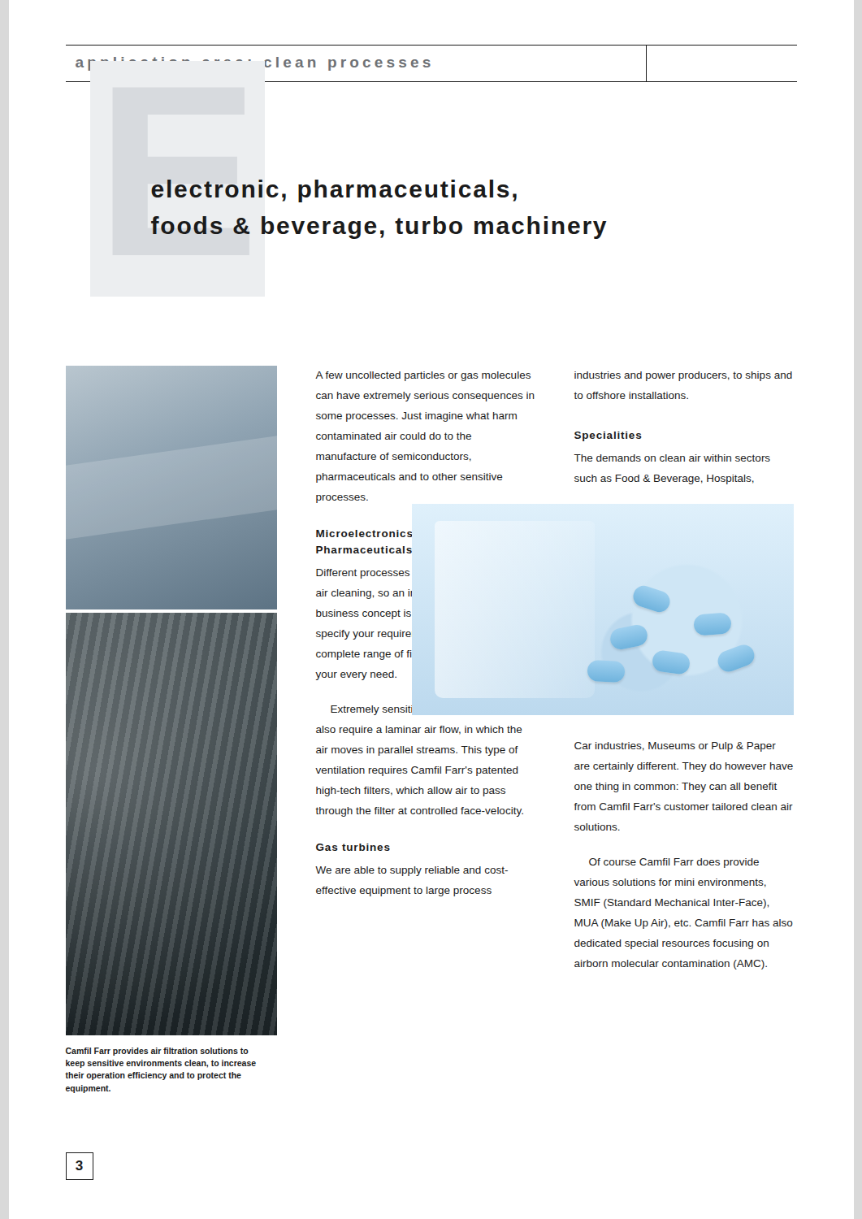application area: clean processes
E
electronic, pharmaceuticals, foods & beverage, turbo machinery
Camfil Farr provides air filtration solutions to keep sensitive environments clean, to increase their operation efficiency and to protect the equipment.
A few uncollected particles or gas molecules can have extremely serious consequences in some processes. Just imagine what harm contaminated air could do to the manufacture of semiconductors, pharmaceuticals and to other sensitive processes.
Microelectronics &
Pharmaceuticals
Different processes need different levels of air cleaning, so an important part of our business concept is to help you analyse and specify your requirements. We have a complete range of filter solutions to satisfy your every need.
Extremely sensitive production processes also require a laminar air flow, in which the air moves in parallel streams. This type of ventilation requires Camfil Farr's patented high-tech filters, which allow air to pass through the filter at controlled face-velocity.
Gas turbines
We are able to supply reliable and cost-effective equipment to large process
industries and power producers, to ships and to offshore installations.
Specialities
The demands on clean air within sectors such as Food & Beverage, Hospitals,
Car industries, Museums or Pulp & Paper are certainly different. They do however have one thing in common: They can all benefit from Camfil Farr's customer tailored clean air solutions.
Of course Camfil Farr does provide various solutions for mini environments, SMIF (Standard Mechanical Inter-Face), MUA (Make Up Air), etc. Camfil Farr has also dedicated special resources focusing on airborn molecular contamination (AMC).
3